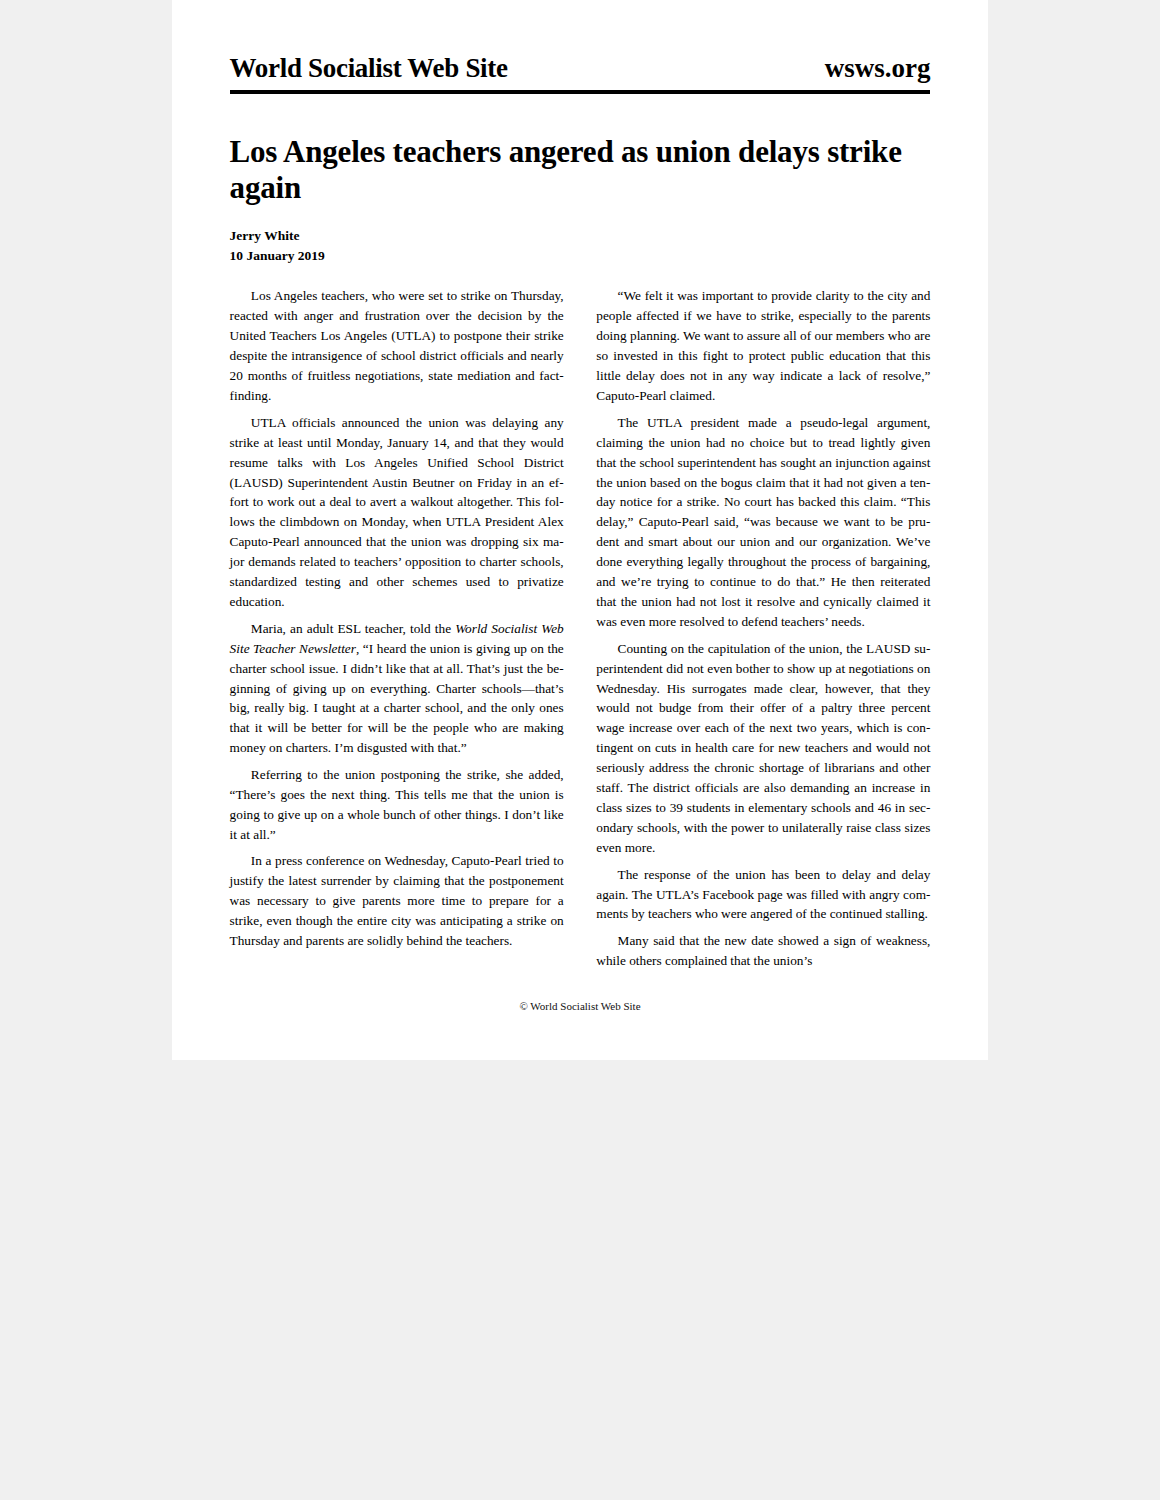World Socialist Web Site
wsws.org
Los Angeles teachers angered as union delays strike again
Jerry White 10 January 2019
Los Angeles teachers, who were set to strike on Thursday, reacted with anger and frustration over the decision by the United Teachers Los Angeles (UTLA) to postpone their strike despite the intransigence of school district officials and nearly 20 months of fruitless negotiations, state mediation and fact-finding.
UTLA officials announced the union was delaying any strike at least until Monday, January 14, and that they would resume talks with Los Angeles Unified School District (LAUSD) Superintendent Austin Beutner on Friday in an effort to work out a deal to avert a walkout altogether. This follows the climbdown on Monday, when UTLA President Alex Caputo-Pearl announced that the union was dropping six major demands related to teachers’ opposition to charter schools, standardized testing and other schemes used to privatize education.
Maria, an adult ESL teacher, told the World Socialist Web Site Teacher Newsletter, “I heard the union is giving up on the charter school issue. I didn’t like that at all. That’s just the beginning of giving up on everything. Charter schools—that’s big, really big. I taught at a charter school, and the only ones that it will be better for will be the people who are making money on charters. I’m disgusted with that.”
Referring to the union postponing the strike, she added, “There’s goes the next thing. This tells me that the union is going to give up on a whole bunch of other things. I don’t like it at all.”
In a press conference on Wednesday, Caputo-Pearl tried to justify the latest surrender by claiming that the postponement was necessary to give parents more time to prepare for a strike, even though the entire city was anticipating a strike on Thursday and parents are solidly behind the teachers.
“We felt it was important to provide clarity to the city and people affected if we have to strike, especially to the parents doing planning. We want to assure all of our members who are so invested in this fight to protect public education that this little delay does not in any way indicate a lack of resolve,” Caputo-Pearl claimed.
The UTLA president made a pseudo-legal argument, claiming the union had no choice but to tread lightly given that the school superintendent has sought an injunction against the union based on the bogus claim that it had not given a ten-day notice for a strike. No court has backed this claim. “This delay,” Caputo-Pearl said, “was because we want to be prudent and smart about our union and our organization. We’ve done everything legally throughout the process of bargaining, and we’re trying to continue to do that.” He then reiterated that the union had not lost it resolve and cynically claimed it was even more resolved to defend teachers’ needs.
Counting on the capitulation of the union, the LAUSD superintendent did not even bother to show up at negotiations on Wednesday. His surrogates made clear, however, that they would not budge from their offer of a paltry three percent wage increase over each of the next two years, which is contingent on cuts in health care for new teachers and would not seriously address the chronic shortage of librarians and other staff. The district officials are also demanding an increase in class sizes to 39 students in elementary schools and 46 in secondary schools, with the power to unilaterally raise class sizes even more.
The response of the union has been to delay and delay again. The UTLA’s Facebook page was filled with angry comments by teachers who were angered of the continued stalling.
Many said that the new date showed a sign of weakness, while others complained that the union’s
© World Socialist Web Site